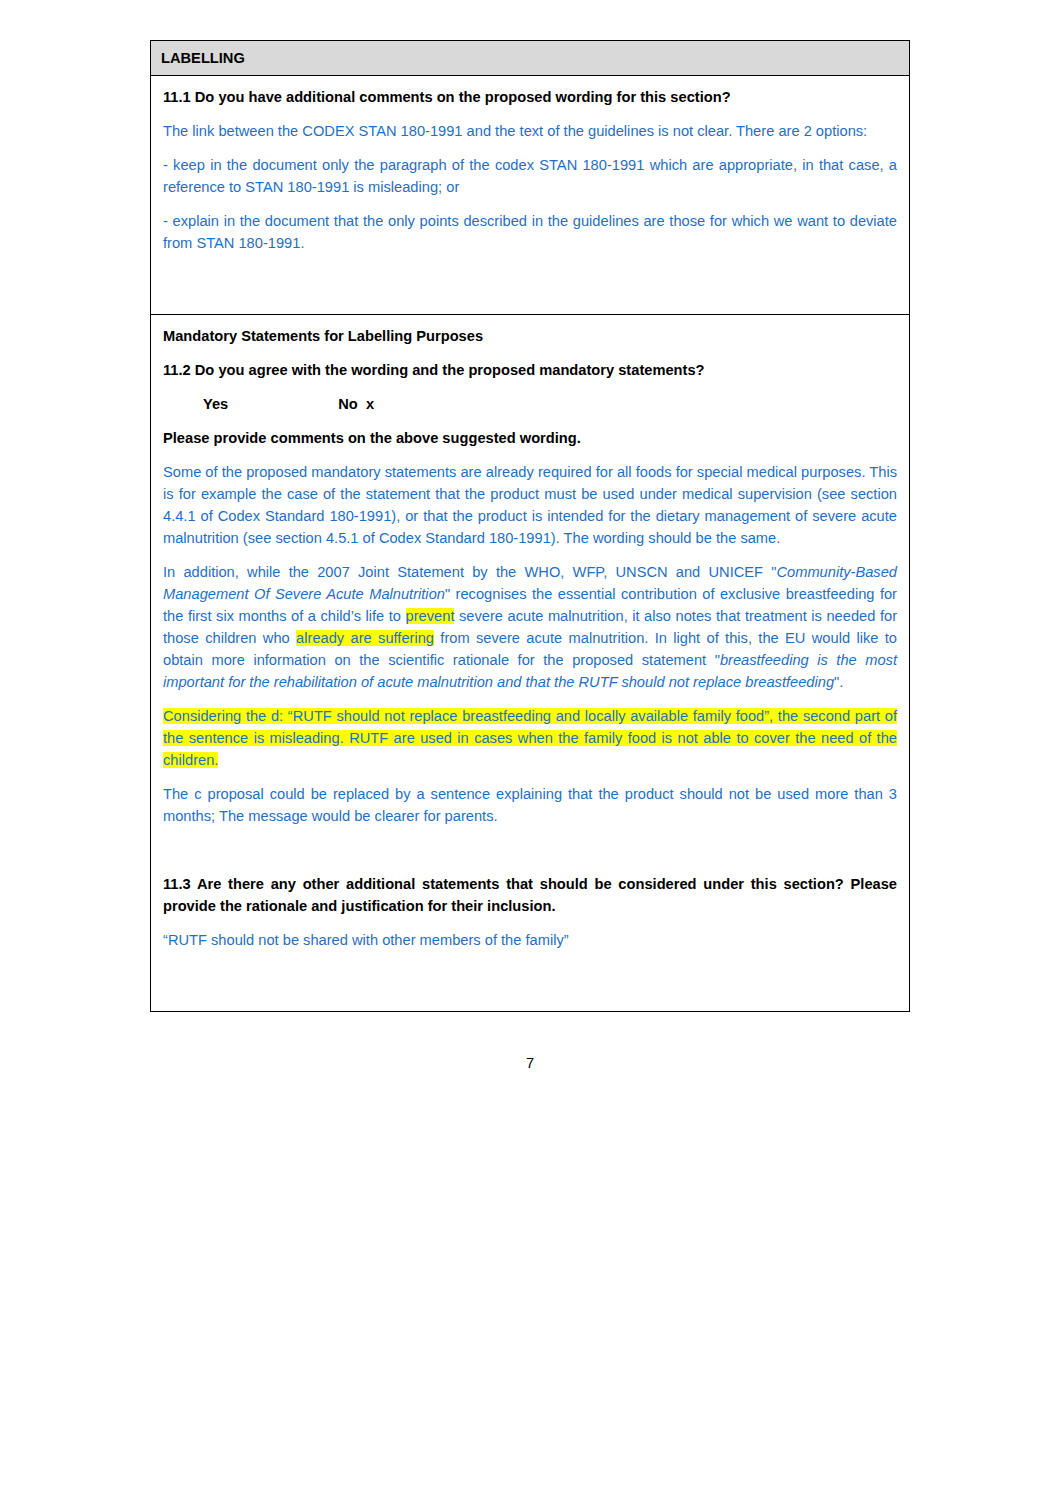LABELLING
11.1 Do you have additional comments on the proposed wording for this section?
The link between the CODEX STAN 180-1991 and the text of the guidelines is not clear. There are 2 options:
- keep in the document only the paragraph of the codex STAN 180-1991 which are appropriate, in that case, a reference to STAN 180-1991 is misleading; or
- explain in the document that the only points described in the guidelines are those for which we want to deviate from STAN 180-1991.
Mandatory Statements for Labelling Purposes
11.2 Do you agree with the wording and the proposed mandatory statements?
Yes No x
Please provide comments on the above suggested wording.
Some of the proposed mandatory statements are already required for all foods for special medical purposes. This is for example the case of the statement that the product must be used under medical supervision (see section 4.4.1 of Codex Standard 180-1991), or that the product is intended for the dietary management of severe acute malnutrition (see section 4.5.1 of Codex Standard 180-1991). The wording should be the same.
In addition, while the 2007 Joint Statement by the WHO, WFP, UNSCN and UNICEF "Community-Based Management Of Severe Acute Malnutrition" recognises the essential contribution of exclusive breastfeeding for the first six months of a child’s life to prevent severe acute malnutrition, it also notes that treatment is needed for those children who already are suffering from severe acute malnutrition. In light of this, the EU would like to obtain more information on the scientific rationale for the proposed statement "breastfeeding is the most important for the rehabilitation of acute malnutrition and that the RUTF should not replace breastfeeding".
Considering the d: “RUTF should not replace breastfeeding and locally available family food”, the second part of the sentence is misleading. RUTF are used in cases when the family food is not able to cover the need of the children.
The c proposal could be replaced by a sentence explaining that the product should not be used more than 3 months; The message would be clearer for parents.
11.3 Are there any other additional statements that should be considered under this section? Please provide the rationale and justification for their inclusion.
“RUTF should not be shared with other members of the family”
7